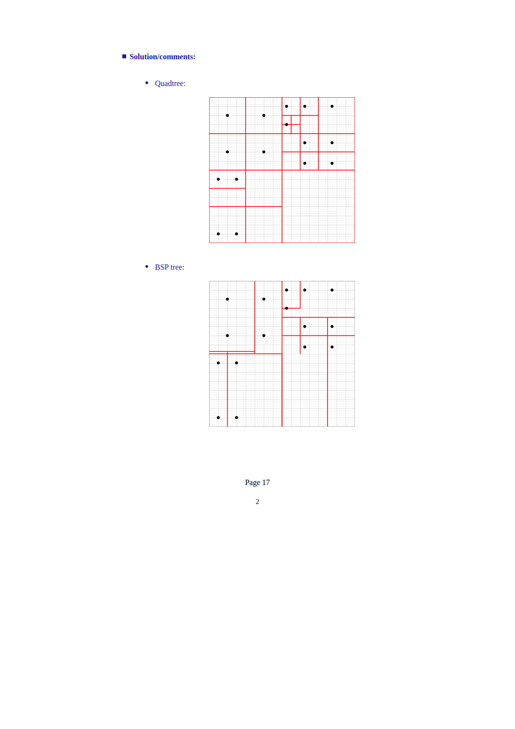Solution/comments:
●Quadtree:
●BSP tree:
Page 17
2